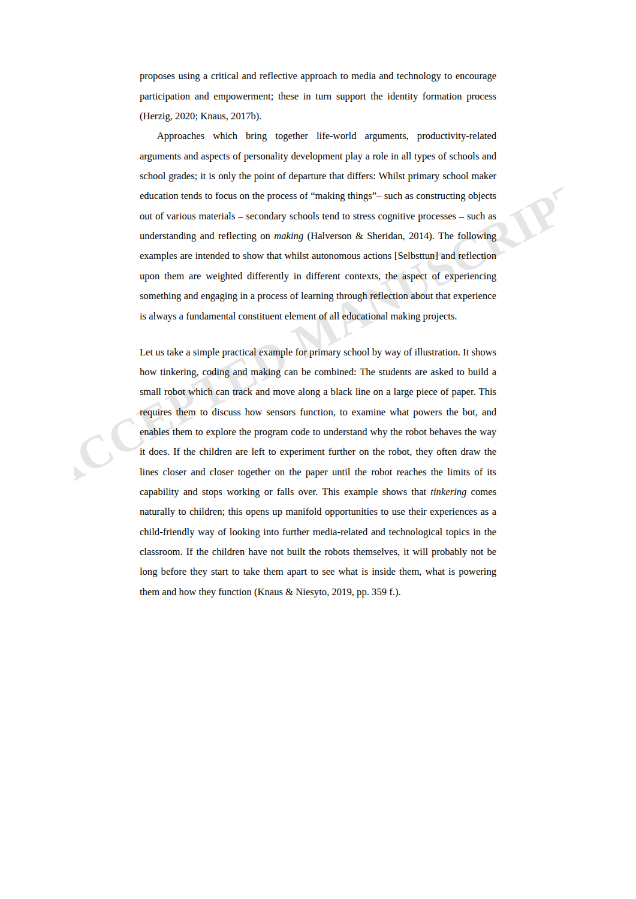ACCEPTED MANUSCRIPT
proposes using a critical and reflective approach to media and technology to encourage participation and empowerment; these in turn support the identity formation process (Herzig, 2020; Knaus, 2017b).
Approaches which bring together life-world arguments, productivity-related arguments and aspects of personality development play a role in all types of schools and school grades; it is only the point of departure that differs: Whilst primary school maker education tends to focus on the process of “making things”– such as constructing objects out of various materials – secondary schools tend to stress cognitive processes – such as understanding and reflecting on making (Halverson & Sheridan, 2014). The following examples are intended to show that whilst autonomous actions [Selbsttun] and reflection upon them are weighted differently in different contexts, the aspect of experiencing something and engaging in a process of learning through reflection about that experience is always a fundamental constituent element of all educational making projects.
Let us take a simple practical example for primary school by way of illustration. It shows how tinkering, coding and making can be combined: The students are asked to build a small robot which can track and move along a black line on a large piece of paper. This requires them to discuss how sensors function, to examine what powers the bot, and enables them to explore the program code to understand why the robot behaves the way it does. If the children are left to experiment further on the robot, they often draw the lines closer and closer together on the paper until the robot reaches the limits of its capability and stops working or falls over. This example shows that tinkering comes naturally to children; this opens up manifold opportunities to use their experiences as a child-friendly way of looking into further media-related and technological topics in the classroom. If the children have not built the robots themselves, it will probably not be long before they start to take them apart to see what is inside them, what is powering them and how they function (Knaus & Niesyto, 2019, pp. 359 f.).